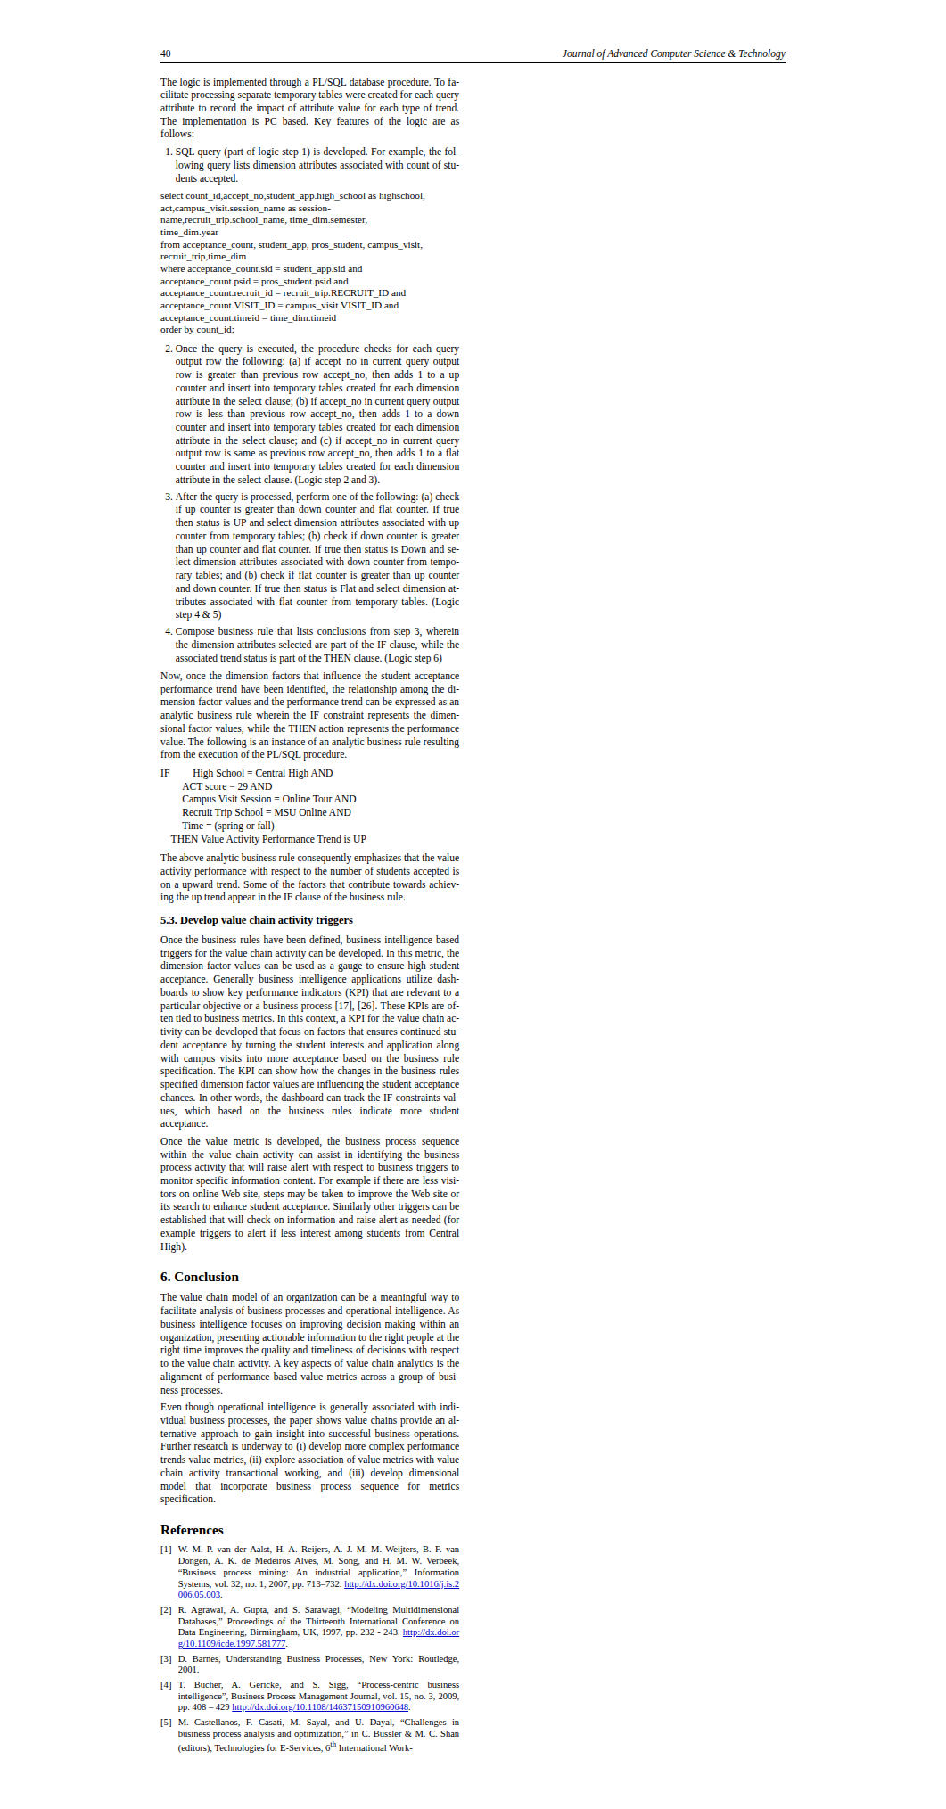40 Journal of Advanced Computer Science & Technology
The logic is implemented through a PL/SQL database procedure. To facilitate processing separate temporary tables were created for each query attribute to record the impact of attribute value for each type of trend. The implementation is PC based. Key features of the logic are as follows:
SQL query (part of logic step 1) is developed. For example, the following query lists dimension attributes associated with count of students accepted.
select count_id,accept_no,student_app.high_school as highschool, act,campus_visit.session_name as session-
name,recruit_trip.school_name, time_dim.semester,
time_dim.year
from acceptance_count, student_app, pros_student, campus_visit, recruit_trip,time_dim
where acceptance_count.sid = student_app.sid and
acceptance_count.psid = pros_student.psid and
acceptance_count.recruit_id = recruit_trip.RECRUIT_ID and
acceptance_count.VISIT_ID = campus_visit.VISIT_ID and
acceptance_count.timeid = time_dim.timeid
order by count_id;
Once the query is executed, the procedure checks for each query output row the following: (a) if accept_no in current query output row is greater than previous row accept_no, then adds 1 to a up counter and insert into temporary tables created for each dimension attribute in the select clause; (b) if accept_no in current query output row is less than previous row accept_no, then adds 1 to a down counter and insert into temporary tables created for each dimension attribute in the select clause; and (c) if accept_no in current query output row is same as previous row accept_no, then adds 1 to a flat counter and insert into temporary tables created for each dimension attribute in the select clause. (Logic step 2 and 3).
After the query is processed, perform one of the following: (a) check if up counter is greater than down counter and flat counter. If true then status is UP and select dimension attributes associated with up counter from temporary tables; (b) check if down counter is greater than up counter and flat counter. If true then status is Down and select dimension attributes associated with down counter from temporary tables; and (b) check if flat counter is greater than up counter and down counter. If true then status is Flat and select dimension attributes associated with flat counter from temporary tables. (Logic step 4 & 5)
Compose business rule that lists conclusions from step 3, wherein the dimension attributes selected are part of the IF clause, while the associated trend status is part of the THEN clause. (Logic step 6)
Now, once the dimension factors that influence the student acceptance performance trend have been identified, the relationship among the dimension factor values and the performance trend can be expressed as an analytic business rule wherein the IF constraint represents the dimensional factor values, while the THEN action represents the performance value. The following is an instance of an analytic business rule resulting from the execution of the PL/SQL procedure.
IF High School = Central High AND ACT score = 29 AND Campus Visit Session = Online Tour AND Recruit Trip School = MSU Online AND Time = (spring or fall) THEN Value Activity Performance Trend is UP
The above analytic business rule consequently emphasizes that the value activity performance with respect to the number of students accepted is on a upward trend. Some of the factors that contribute towards achieving the up trend appear in the IF clause of the business rule.
5.3. Develop value chain activity triggers
Once the business rules have been defined, business intelligence based triggers for the value chain activity can be developed. In this metric, the dimension factor values can be used as a gauge to ensure high student acceptance. Generally business intelligence applications utilize dashboards to show key performance indicators (KPI) that are relevant to a particular objective or a business process [17], [26]. These KPIs are often tied to business metrics. In this context, a KPI for the value chain activity can be developed that focus on factors that ensures continued student acceptance by turning the student interests and application along with campus visits into more acceptance based on the business rule specification. The KPI can show how the changes in the business rules specified dimension factor values are influencing the student acceptance chances. In other words, the dashboard can track the IF constraints values, which based on the business rules indicate more student acceptance.
Once the value metric is developed, the business process sequence within the value chain activity can assist in identifying the business process activity that will raise alert with respect to business triggers to monitor specific information content. For example if there are less visitors on online Web site, steps may be taken to improve the Web site or its search to enhance student acceptance. Similarly other triggers can be established that will check on information and raise alert as needed (for example triggers to alert if less interest among students from Central High).
6. Conclusion
The value chain model of an organization can be a meaningful way to facilitate analysis of business processes and operational intelligence. As business intelligence focuses on improving decision making within an organization, presenting actionable information to the right people at the right time improves the quality and timeliness of decisions with respect to the value chain activity. A key aspects of value chain analytics is the alignment of performance based value metrics across a group of business processes.
Even though operational intelligence is generally associated with individual business processes, the paper shows value chains provide an alternative approach to gain insight into successful business operations. Further research is underway to (i) develop more complex performance trends value metrics, (ii) explore association of value metrics with value chain activity transactional working, and (iii) develop dimensional model that incorporate business process sequence for metrics specification.
References
W. M. P. van der Aalst, H. A. Reijers, A. J. M. M. Weijters, B. F. van Dongen, A. K. de Medeiros Alves, M. Song, and H. M. W. Verbeek, “Business process mining: An industrial application,” Information Systems, vol. 32, no. 1, 2007, pp. 713–732. http://dx.doi.org/10.1016/j.is.2006.05.003.
R. Agrawal, A. Gupta, and S. Sarawagi, “Modeling Multidimensional Databases,” Proceedings of the Thirteenth International Conference on Data Engineering, Birmingham, UK, 1997, pp. 232 - 243. http://dx.doi.org/10.1109/icde.1997.581777.
D. Barnes, Understanding Business Processes, New York: Routledge, 2001.
T. Bucher, A. Gericke, and S. Sigg, “Process-centric business intelligence”, Business Process Management Journal, vol. 15, no. 3, 2009, pp. 408 – 429 http://dx.doi.org/10.1108/14637150910960648.
M. Castellanos, F. Casati, M. Sayal, and U. Dayal, “Challenges in business process analysis and optimization,” in C. Bussler & M. C. Shan (editors), Technologies for E-Services, 6th International Work-